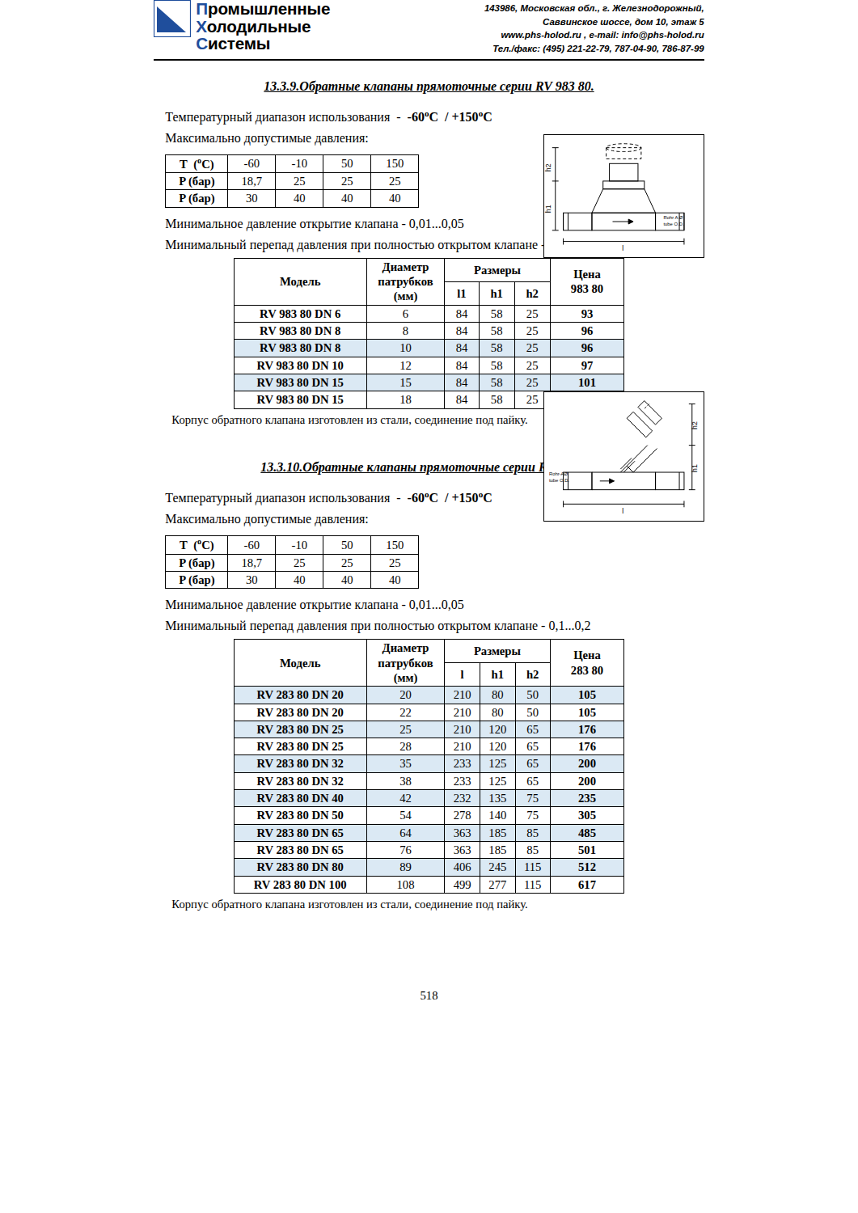Промышленные
Холодильные
Системы
143986, Московская обл., г. Железнодорожный,
Саввинское шоссе, дом 10, этаж 5
www.phs-holod.ru , e-mail: info@phs-holod.ru
Тел./факс: (495) 221-22-79, 787-04-90, 786-87-99
13.3.9.Обратные клапаны прямоточные серии RV 983 80.
h1 h2 l Rohr A Ø tube O.D.
Температурный диапазон использования - -60o C / +150o C
Максимально допустимые давления:
| T ( o C) | -60 | -10 | 50 | 150 |
| P (бар) | 18,7 | 25 | 25 | 25 |
| P (бар) | 30 | 40 | 40 | 40 |
Минимальное давление открытие клапана - 0,01...0,05
Минимальный перепад давления при полностью открытом клапане - 0,1...0,2
| Модель | Диаметр патрубков (мм) | Размеры | Цена 983 80 |
| --- | --- | --- | --- |
| l1 | h1 | h2 |
| RV 983 80 DN 6 | 6 | 84 | 58 | 25 | 93 |
| RV 983 80 DN 8 | 8 | 84 | 58 | 25 | 96 |
| RV 983 80 DN 8 | 10 | 84 | 58 | 25 | 96 |
| RV 983 80 DN 10 | 12 | 84 | 58 | 25 | 97 |
| RV 983 80 DN 15 | 15 | 84 | 58 | 25 | 101 |
| RV 983 80 DN 15 | 18 | 84 | 58 | 25 | 101 |
Корпус обратного клапана изготовлен из стали, соединение под пайку.
13.3.10.Обратные клапаны прямоточные серии RV 283 80.
h1 h2 l Rohr-AØ tube O.D.
Температурный диапазон использования - -60o C / +150o C
Максимально допустимые давления:
| T ( o C) | -60 | -10 | 50 | 150 |
| P (бар) | 18,7 | 25 | 25 | 25 |
| P (бар) | 30 | 40 | 40 | 40 |
Минимальное давление открытие клапана - 0,01...0,05
Минимальный перепад давления при полностью открытом клапане - 0,1...0,2
| Модель | Диаметр патрубков (мм) | Размеры | Цена 283 80 |
| --- | --- | --- | --- |
| l | h1 | h2 |
| RV 283 80 DN 20 | 20 | 210 | 80 | 50 | 105 |
| RV 283 80 DN 20 | 22 | 210 | 80 | 50 | 105 |
| RV 283 80 DN 25 | 25 | 210 | 120 | 65 | 176 |
| RV 283 80 DN 25 | 28 | 210 | 120 | 65 | 176 |
| RV 283 80 DN 32 | 35 | 233 | 125 | 65 | 200 |
| RV 283 80 DN 32 | 38 | 233 | 125 | 65 | 200 |
| RV 283 80 DN 40 | 42 | 232 | 135 | 75 | 235 |
| RV 283 80 DN 50 | 54 | 278 | 140 | 75 | 305 |
| RV 283 80 DN 65 | 64 | 363 | 185 | 85 | 485 |
| RV 283 80 DN 65 | 76 | 363 | 185 | 85 | 501 |
| RV 283 80 DN 80 | 89 | 406 | 245 | 115 | 512 |
| RV 283 80 DN 100 | 108 | 499 | 277 | 115 | 617 |
Корпус обратного клапана изготовлен из стали, соединение под пайку.
518